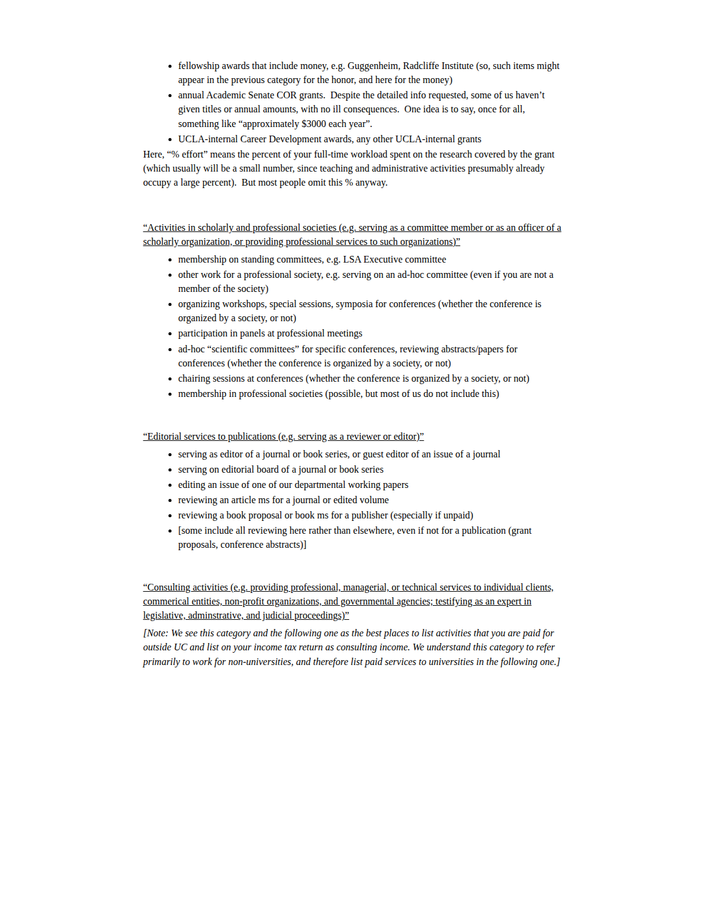fellowship awards that include money, e.g. Guggenheim, Radcliffe Institute (so, such items might appear in the previous category for the honor, and here for the money)
annual Academic Senate COR grants. Despite the detailed info requested, some of us haven’t given titles or annual amounts, with no ill consequences. One idea is to say, once for all, something like “approximately $3000 each year”.
UCLA-internal Career Development awards, any other UCLA-internal grants
Here, “% effort” means the percent of your full-time workload spent on the research covered by the grant (which usually will be a small number, since teaching and administrative activities presumably already occupy a large percent). But most people omit this % anyway.
“Activities in scholarly and professional societies (e.g. serving as a committee member or as an officer of a scholarly organization, or providing professional services to such organizations)”
membership on standing committees, e.g. LSA Executive committee
other work for a professional society, e.g. serving on an ad-hoc committee (even if you are not a member of the society)
organizing workshops, special sessions, symposia for conferences (whether the conference is organized by a society, or not)
participation in panels at professional meetings
ad-hoc “scientific committees” for specific conferences, reviewing abstracts/papers for conferences (whether the conference is organized by a society, or not)
chairing sessions at conferences (whether the conference is organized by a society, or not)
membership in professional societies (possible, but most of us do not include this)
“Editorial services to publications (e.g. serving as a reviewer or editor)”
serving as editor of a journal or book series, or guest editor of an issue of a journal
serving on editorial board of a journal or book series
editing an issue of one of our departmental working papers
reviewing an article ms for a journal or edited volume
reviewing a book proposal or book ms for a publisher (especially if unpaid)
[some include all reviewing here rather than elsewhere, even if not for a publication (grant proposals, conference abstracts)]
“Consulting activities (e.g. providing professional, managerial, or technical services to individual clients, commerical entities, non-profit organizations, and governmental agencies; testifying as an expert in legislative, adminstrative, and judicial proceedings)”
[Note: We see this category and the following one as the best places to list activities that you are paid for outside UC and list on your income tax return as consulting income. We understand this category to refer primarily to work for non-universities, and therefore list paid services to universities in the following one.]